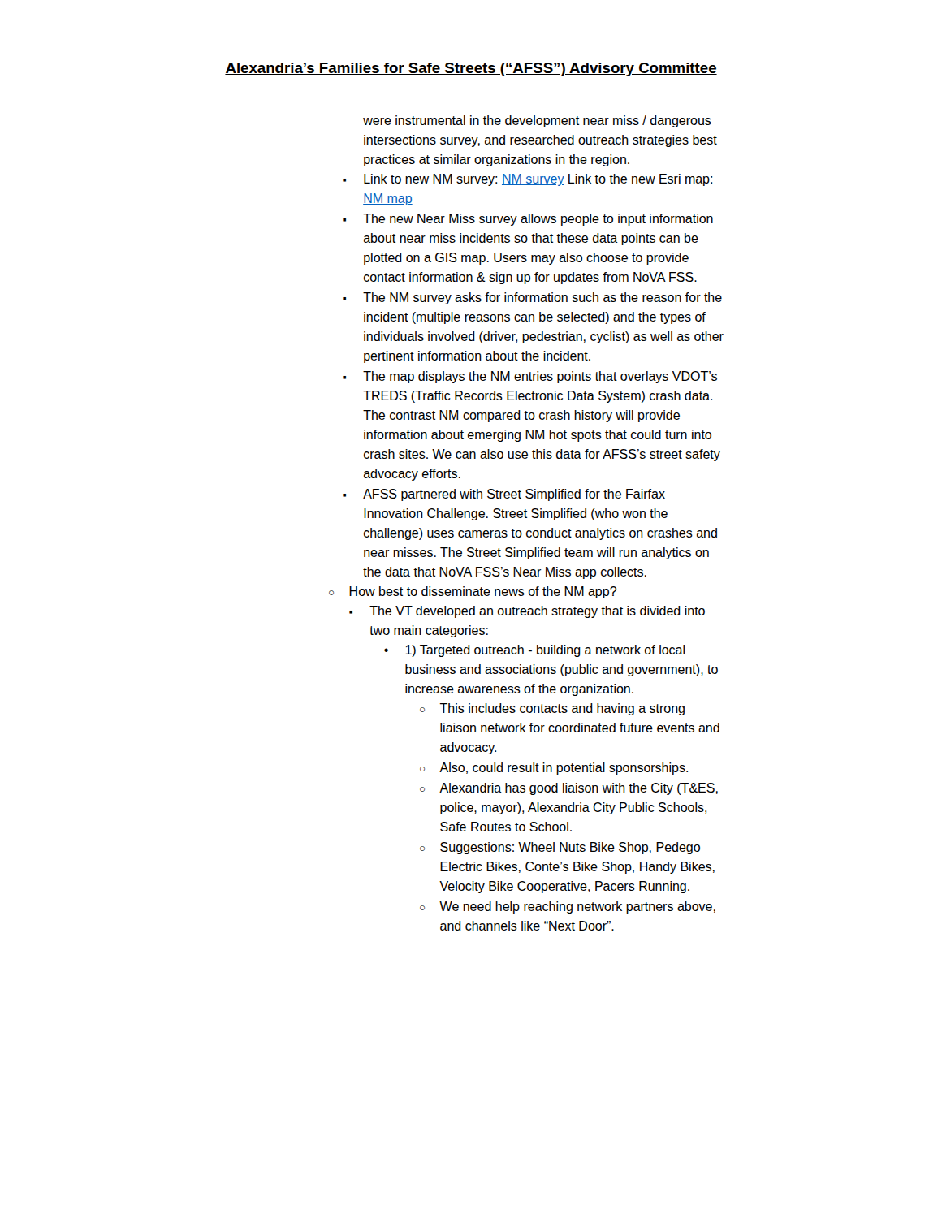Alexandria’s Families for Safe Streets (“AFSS”) Advisory Committee
were instrumental in the development near miss / dangerous intersections survey, and researched outreach strategies best practices at similar organizations in the region.
Link to new NM survey: NM survey Link to the new Esri map: NM map
The new Near Miss survey allows people to input information about near miss incidents so that these data points can be plotted on a GIS map. Users may also choose to provide contact information & sign up for updates from NoVA FSS.
The NM survey asks for information such as the reason for the incident (multiple reasons can be selected) and the types of individuals involved (driver, pedestrian, cyclist) as well as other pertinent information about the incident.
The map displays the NM entries points that overlays VDOT’s TREDS (Traffic Records Electronic Data System) crash data. The contrast NM compared to crash history will provide information about emerging NM hot spots that could turn into crash sites. We can also use this data for AFSS’s street safety advocacy efforts.
AFSS partnered with Street Simplified for the Fairfax Innovation Challenge. Street Simplified (who won the challenge) uses cameras to conduct analytics on crashes and near misses. The Street Simplified team will run analytics on the data that NoVA FSS’s Near Miss app collects.
How best to disseminate news of the NM app?
The VT developed an outreach strategy that is divided into two main categories:
1) Targeted outreach - building a network of local business and associations (public and government), to increase awareness of the organization.
This includes contacts and having a strong liaison network for coordinated future events and advocacy.
Also, could result in potential sponsorships.
Alexandria has good liaison with the City (T&ES, police, mayor), Alexandria City Public Schools, Safe Routes to School.
Suggestions: Wheel Nuts Bike Shop, Pedego Electric Bikes, Conte’s Bike Shop, Handy Bikes, Velocity Bike Cooperative, Pacers Running.
We need help reaching network partners above, and channels like “Next Door”.